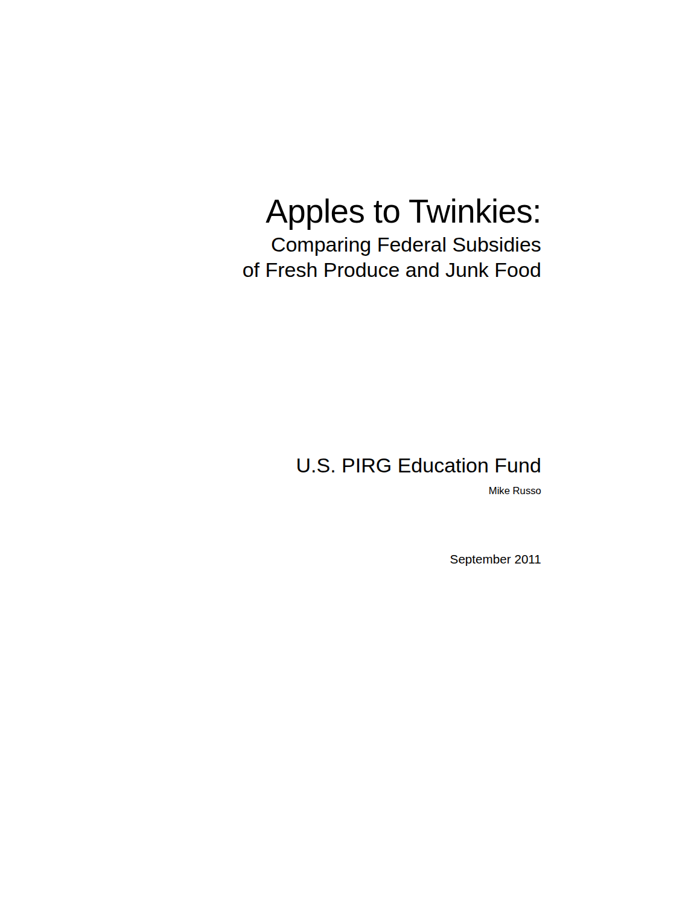Apples to Twinkies:
Comparing Federal Subsidies
of Fresh Produce and Junk Food
U.S. PIRG Education Fund
Mike Russo
September 2011